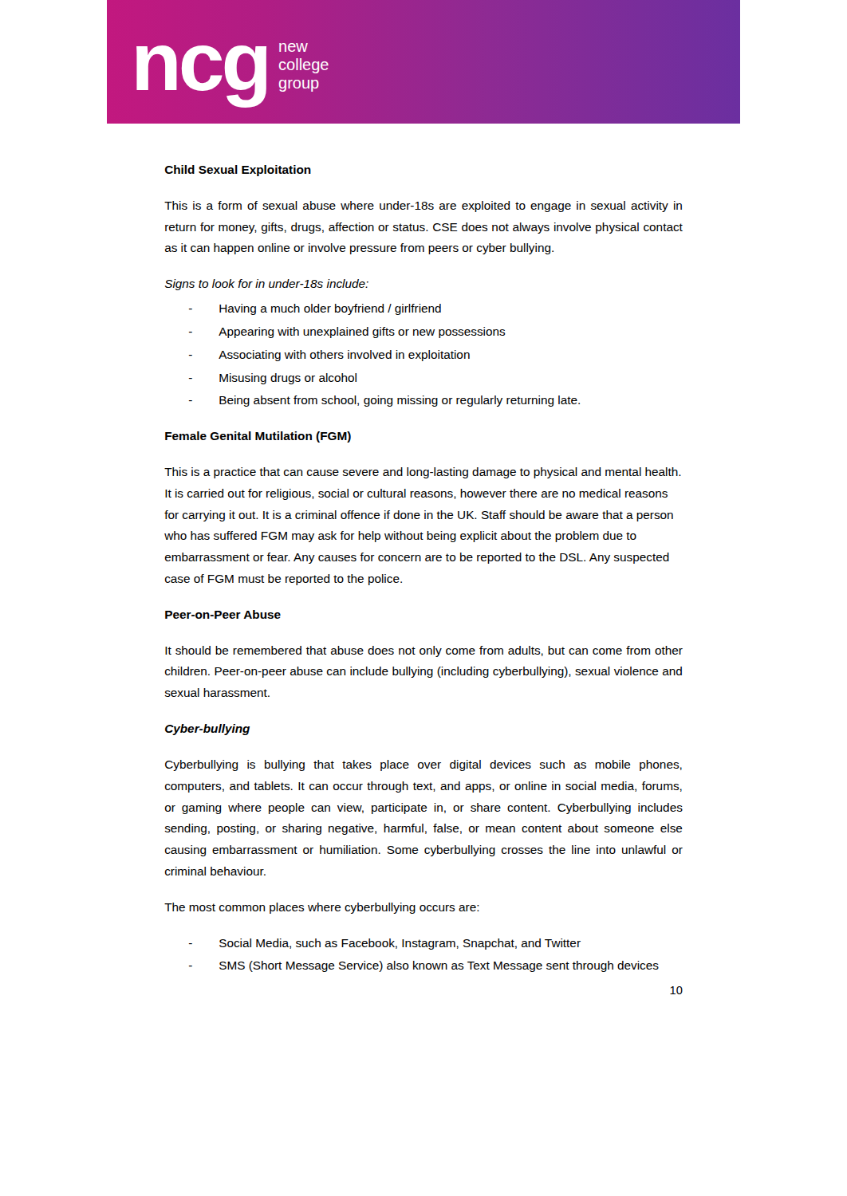ncg
new
college
group
Child Sexual Exploitation
This is a form of sexual abuse where under-18s are exploited to engage in sexual activity in return for money, gifts, drugs, affection or status. CSE does not always involve physical contact as it can happen online or involve pressure from peers or cyber bullying.
Signs to look for in under-18s include:
Having a much older boyfriend / girlfriend
Appearing with unexplained gifts or new possessions
Associating with others involved in exploitation
Misusing drugs or alcohol
Being absent from school, going missing or regularly returning late.
Female Genital Mutilation (FGM)
This is a practice that can cause severe and long-lasting damage to physical and mental health. It is carried out for religious, social or cultural reasons, however there are no medical reasons for carrying it out. It is a criminal offence if done in the UK. Staff should be aware that a person who has suffered FGM may ask for help without being explicit about the problem due to embarrassment or fear. Any causes for concern are to be reported to the DSL. Any suspected case of FGM must be reported to the police.
Peer-on-Peer Abuse
It should be remembered that abuse does not only come from adults, but can come from other children. Peer-on-peer abuse can include bullying (including cyberbullying), sexual violence and sexual harassment.
Cyber-bullying
Cyberbullying is bullying that takes place over digital devices such as mobile phones, computers, and tablets. It can occur through text, and apps, or online in social media, forums, or gaming where people can view, participate in, or share content. Cyberbullying includes sending, posting, or sharing negative, harmful, false, or mean content about someone else causing embarrassment or humiliation. Some cyberbullying crosses the line into unlawful or criminal behaviour.
The most common places where cyberbullying occurs are:
Social Media, such as Facebook, Instagram, Snapchat, and Twitter
SMS (Short Message Service) also known as Text Message sent through devices
10